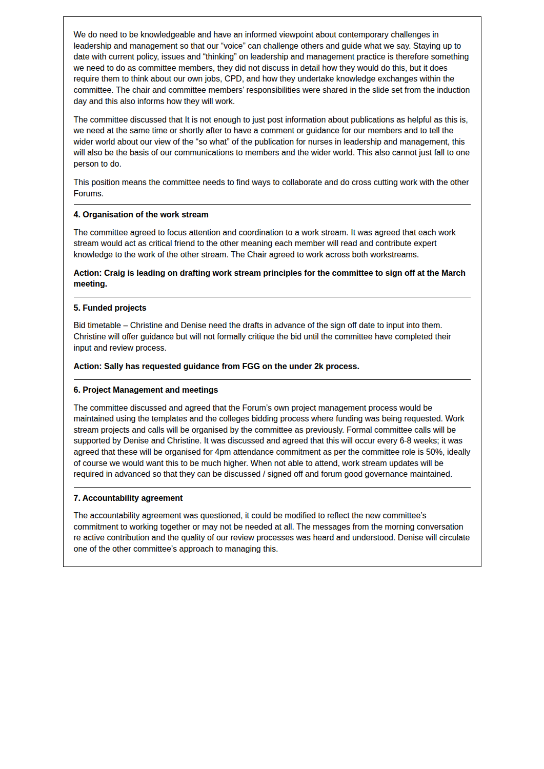We do need to be knowledgeable and have an informed viewpoint about contemporary challenges in leadership and management so that our “voice” can challenge others and guide what we say. Staying up to date with current policy, issues and “thinking” on leadership and management practice is therefore something we need to do as committee members, they did not discuss in detail how they would do this, but it does require them to think about our own jobs, CPD, and how they undertake knowledge exchanges within the committee. The chair and committee members’ responsibilities were shared in the slide set from the induction day and this also informs how they will work.
The committee discussed that It is not enough to just post information about publications as helpful as this is, we need at the same time or shortly after to have a comment or guidance for our members and to tell the wider world about our view of the “so what” of the publication for nurses in leadership and management, this will also be the basis of our communications to members and the wider world. This also cannot just fall to one person to do.
This position means the committee needs to find ways to collaborate and do cross cutting work with the other Forums.
4. Organisation of the work stream
The committee agreed to focus attention and coordination to a work stream. It was agreed that each work stream would act as critical friend to the other meaning each member will read and contribute expert knowledge to the work of the other stream. The Chair agreed to work across both workstreams.
Action: Craig is leading on drafting work stream principles for the committee to sign off at the March meeting.
5. Funded projects
Bid timetable – Christine and Denise need the drafts in advance of the sign off date to input into them. Christine will offer guidance but will not formally critique the bid until the committee have completed their input and review process.
Action: Sally has requested guidance from FGG on the under 2k process.
6. Project Management and meetings
The committee discussed and agreed that the Forum’s own project management process would be maintained using the templates and the colleges bidding process where funding was being requested. Work stream projects and calls will be organised by the committee as previously. Formal committee calls will be supported by Denise and Christine. It was discussed and agreed that this will occur every 6-8 weeks; it was agreed that these will be organised for 4pm attendance commitment as per the committee role is 50%, ideally of course we would want this to be much higher. When not able to attend, work stream updates will be required in advanced so that they can be discussed / signed off and forum good governance maintained.
7. Accountability agreement
The accountability agreement was questioned, it could be modified to reflect the new committee’s commitment to working together or may not be needed at all. The messages from the morning conversation re active contribution and the quality of our review processes was heard and understood. Denise will circulate one of the other committee’s approach to managing this.